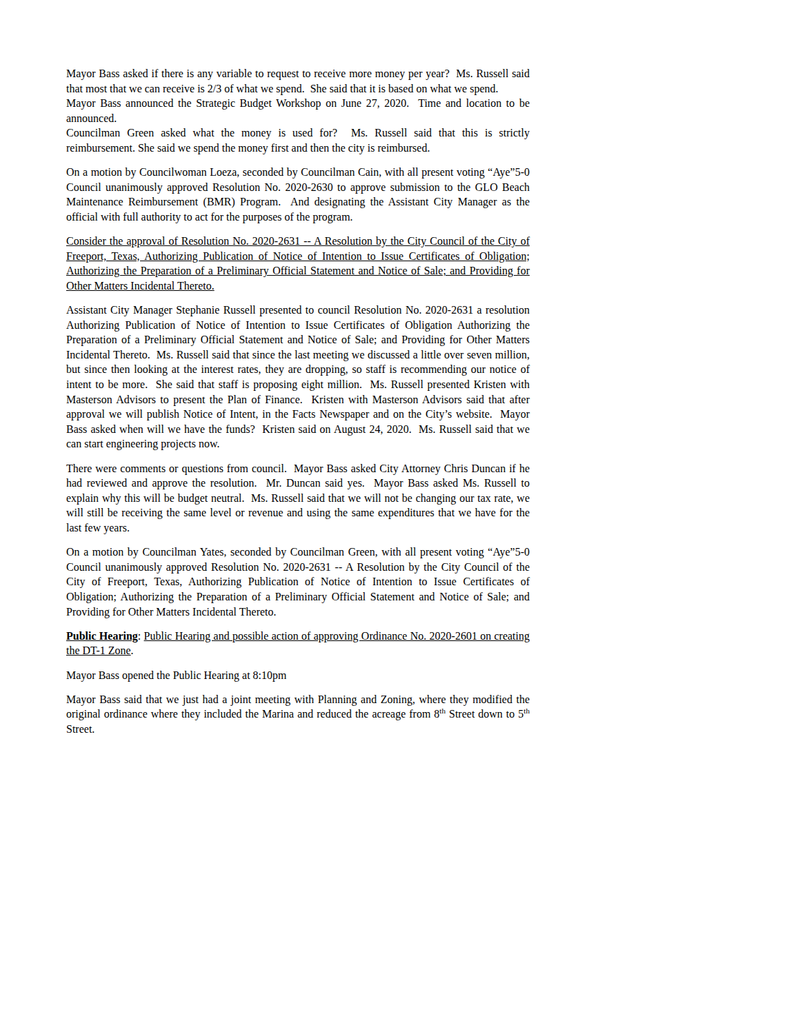Mayor Bass asked if there is any variable to request to receive more money per year? Ms. Russell said that most that we can receive is 2/3 of what we spend. She said that it is based on what we spend.
Mayor Bass announced the Strategic Budget Workshop on June 27, 2020. Time and location to be announced.
Councilman Green asked what the money is used for? Ms. Russell said that this is strictly reimbursement. She said we spend the money first and then the city is reimbursed.
On a motion by Councilwoman Loeza, seconded by Councilman Cain, with all present voting “Aye”5-0 Council unanimously approved Resolution No. 2020-2630 to approve submission to the GLO Beach Maintenance Reimbursement (BMR) Program. And designating the Assistant City Manager as the official with full authority to act for the purposes of the program.
Consider the approval of Resolution No. 2020-2631 -- A Resolution by the City Council of the City of Freeport, Texas, Authorizing Publication of Notice of Intention to Issue Certificates of Obligation; Authorizing the Preparation of a Preliminary Official Statement and Notice of Sale; and Providing for Other Matters Incidental Thereto.
Assistant City Manager Stephanie Russell presented to council Resolution No. 2020-2631 a resolution Authorizing Publication of Notice of Intention to Issue Certificates of Obligation Authorizing the Preparation of a Preliminary Official Statement and Notice of Sale; and Providing for Other Matters Incidental Thereto. Ms. Russell said that since the last meeting we discussed a little over seven million, but since then looking at the interest rates, they are dropping, so staff is recommending our notice of intent to be more. She said that staff is proposing eight million. Ms. Russell presented Kristen with Masterson Advisors to present the Plan of Finance. Kristen with Masterson Advisors said that after approval we will publish Notice of Intent, in the Facts Newspaper and on the City’s website. Mayor Bass asked when will we have the funds? Kristen said on August 24, 2020. Ms. Russell said that we can start engineering projects now.
There were comments or questions from council. Mayor Bass asked City Attorney Chris Duncan if he had reviewed and approve the resolution. Mr. Duncan said yes. Mayor Bass asked Ms. Russell to explain why this will be budget neutral. Ms. Russell said that we will not be changing our tax rate, we will still be receiving the same level or revenue and using the same expenditures that we have for the last few years.
On a motion by Councilman Yates, seconded by Councilman Green, with all present voting “Aye”5-0 Council unanimously approved Resolution No. 2020-2631 -- A Resolution by the City Council of the City of Freeport, Texas, Authorizing Publication of Notice of Intention to Issue Certificates of Obligation; Authorizing the Preparation of a Preliminary Official Statement and Notice of Sale; and Providing for Other Matters Incidental Thereto.
Public Hearing: Public Hearing and possible action of approving Ordinance No. 2020-2601 on creating the DT-1 Zone.
Mayor Bass opened the Public Hearing at 8:10pm
Mayor Bass said that we just had a joint meeting with Planning and Zoning, where they modified the original ordinance where they included the Marina and reduced the acreage from 8th Street down to 5th Street.